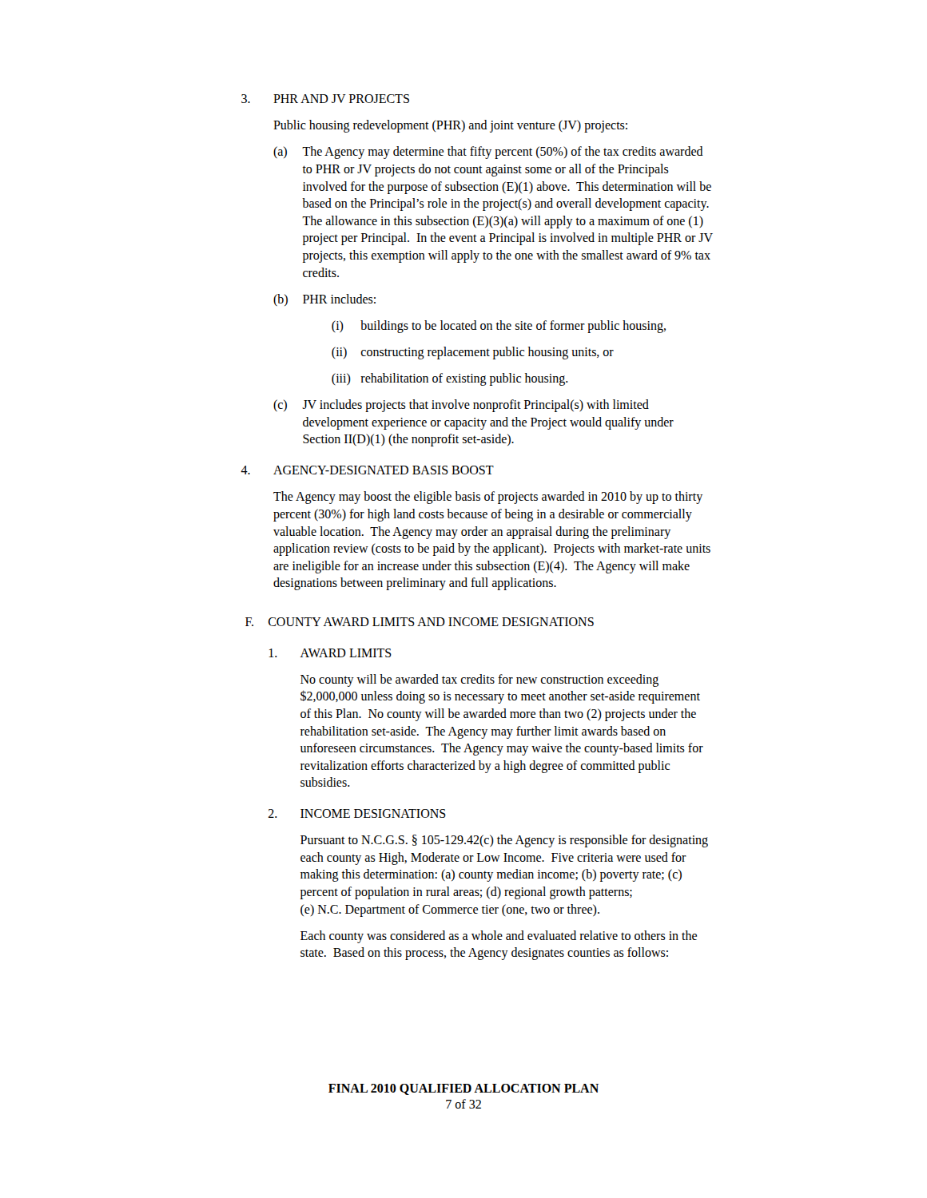3.
PHR AND JV PROJECTS
Public housing redevelopment (PHR) and joint venture (JV) projects:
(a)
The Agency may determine that fifty percent (50%) of the tax credits awarded to PHR or JV projects do not count against some or all of the Principals involved for the purpose of subsection (E)(1) above. This determination will be based on the Principal’s role in the project(s) and overall development capacity. The allowance in this subsection (E)(3)(a) will apply to a maximum of one (1) project per Principal. In the event a Principal is involved in multiple PHR or JV projects, this exemption will apply to the one with the smallest award of 9% tax credits.
(b)
PHR includes:
(i)
buildings to be located on the site of former public housing,
(ii)
constructing replacement public housing units, or
(iii)
rehabilitation of existing public housing.
(c)
JV includes projects that involve nonprofit Principal(s) with limited development experience or capacity and the Project would qualify under Section II(D)(1) (the nonprofit set-aside).
4.
AGENCY-DESIGNATED BASIS BOOST
The Agency may boost the eligible basis of projects awarded in 2010 by up to thirty percent (30%) for high land costs because of being in a desirable or commercially valuable location. The Agency may order an appraisal during the preliminary application review (costs to be paid by the applicant). Projects with market-rate units are ineligible for an increase under this subsection (E)(4). The Agency will make designations between preliminary and full applications.
F.
COUNTY AWARD LIMITS AND INCOME DESIGNATIONS
1.
AWARD LIMITS
No county will be awarded tax credits for new construction exceeding $2,000,000 unless doing so is necessary to meet another set-aside requirement of this Plan. No county will be awarded more than two (2) projects under the rehabilitation set-aside. The Agency may further limit awards based on unforeseen circumstances. The Agency may waive the county-based limits for revitalization efforts characterized by a high degree of committed public subsidies.
2.
INCOME DESIGNATIONS
Pursuant to N.C.G.S. § 105-129.42(c) the Agency is responsible for designating each county as High, Moderate or Low Income. Five criteria were used for making this determination: (a) county median income; (b) poverty rate; (c) percent of population in rural areas; (d) regional growth patterns;
(e) N.C. Department of Commerce tier (one, two or three).
Each county was considered as a whole and evaluated relative to others in the state. Based on this process, the Agency designates counties as follows:
FINAL 2010 QUALIFIED ALLOCATION PLAN
7 of 32